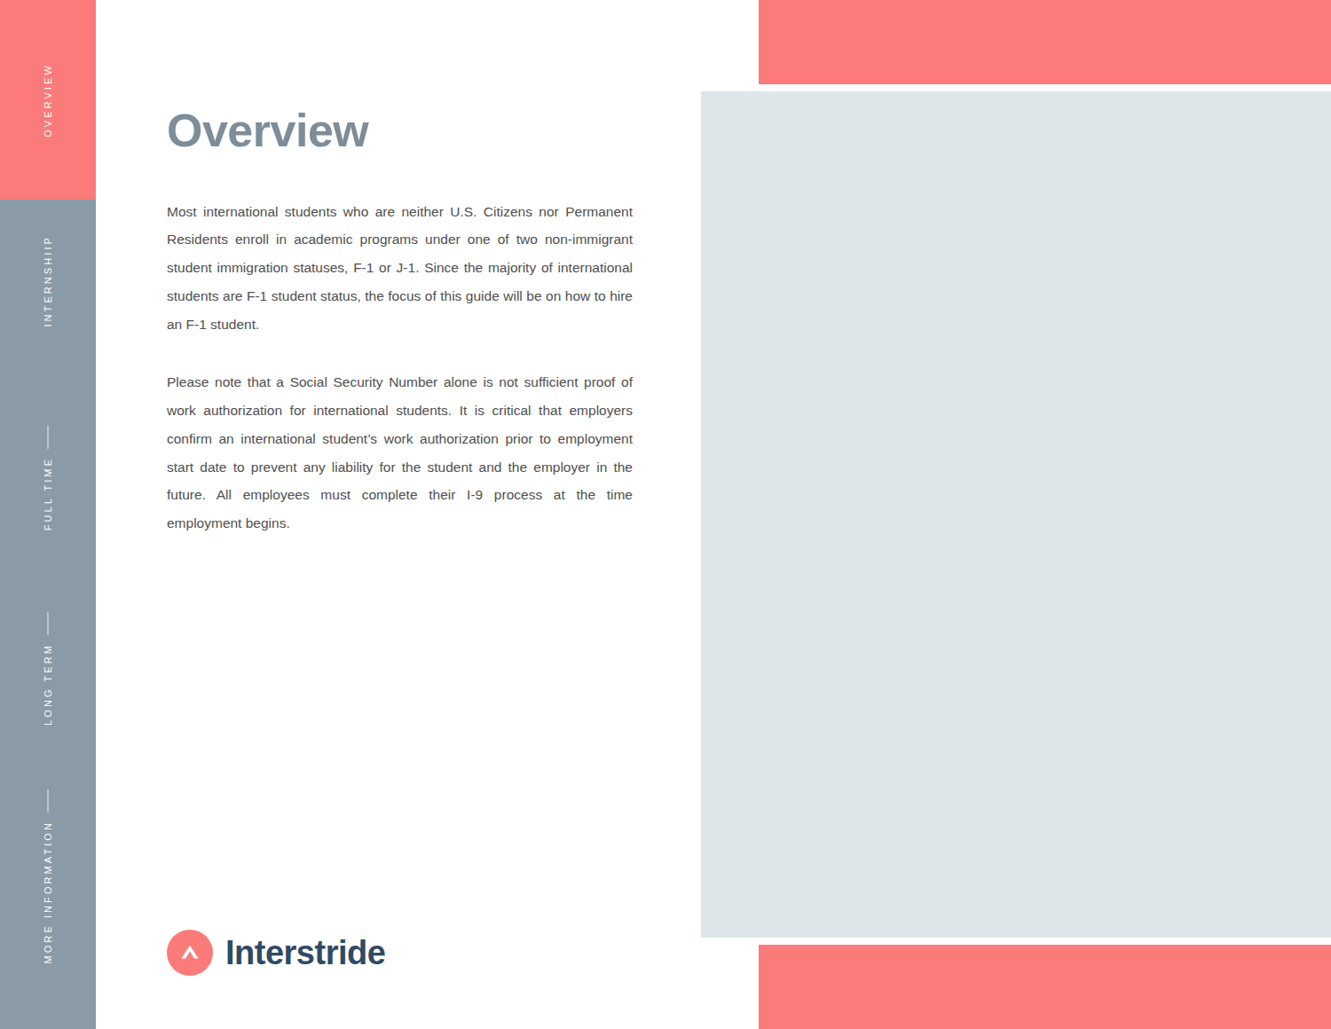Overview
Internshiip Full Time Long Term More Information
Overview
Most international students who are neither U.S. Citizens nor Permanent Residents enroll in academic programs under one of two non-immigrant student immigration statuses, F-1 or J-1. Since the majority of international students are F-1 student status, the focus of this guide will be on how to hire an F-1 student.
Please note that a Social Security Number alone is not sufficient proof of work authorization for international students. It is critical that employers confirm an international student’s work authorization prior to employment start date to prevent any liability for the student and the employer in the future. All employees must complete their I-9 process at the time employment begins.
Interstride